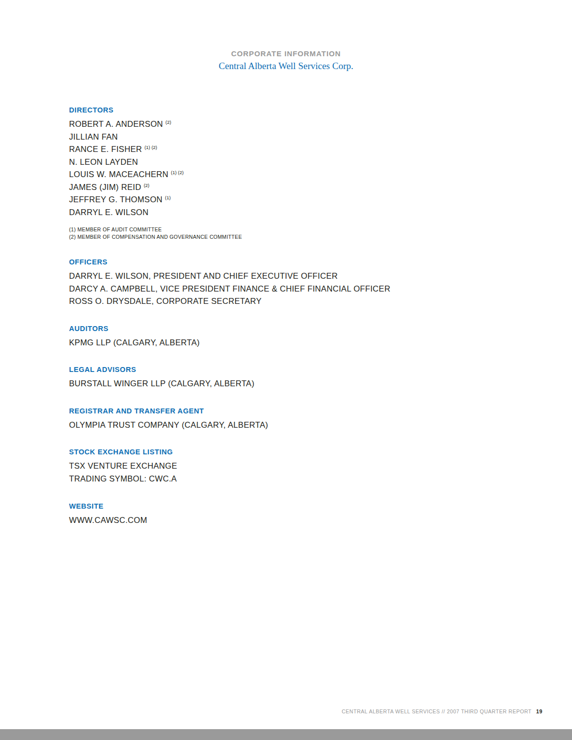CORPORATE INFORMATION
Central Alberta Well Services Corp.
DIRECTORS
ROBERT A. ANDERSON (2)
JILLIAN FAN
RANCE E. FISHER (1) (2)
N. LEON LAYDEN
LOUIS W. MACEACHERN (1) (2)
JAMES (JIM) REID (2)
JEFFREY G. THOMSON (1)
DARRYL E. WILSON
(1) MEMBER OF AUDIT COMMITTEE
(2) MEMBER OF COMPENSATION AND GOVERNANCE COMMITTEE
OFFICERS
DARRYL E. WILSON, PRESIDENT AND CHIEF EXECUTIVE OFFICER
DARCY A. CAMPBELL, VICE PRESIDENT FINANCE & CHIEF FINANCIAL OFFICER
ROSS O. DRYSDALE, CORPORATE SECRETARY
AUDITORS
KPMG LLP (CALGARY, ALBERTA)
LEGAL ADVISORS
BURSTALL WINGER LLP (CALGARY, ALBERTA)
REGISTRAR AND TRANSFER AGENT
OLYMPIA TRUST COMPANY (CALGARY, ALBERTA)
STOCK EXCHANGE LISTING
TSX VENTURE EXCHANGE
TRADING SYMBOL: CWC.A
WEBSITE
WWW.CAWSC.COM
CENTRAL ALBERTA WELL SERVICES // 2007 THIRD QUARTER REPORT 19